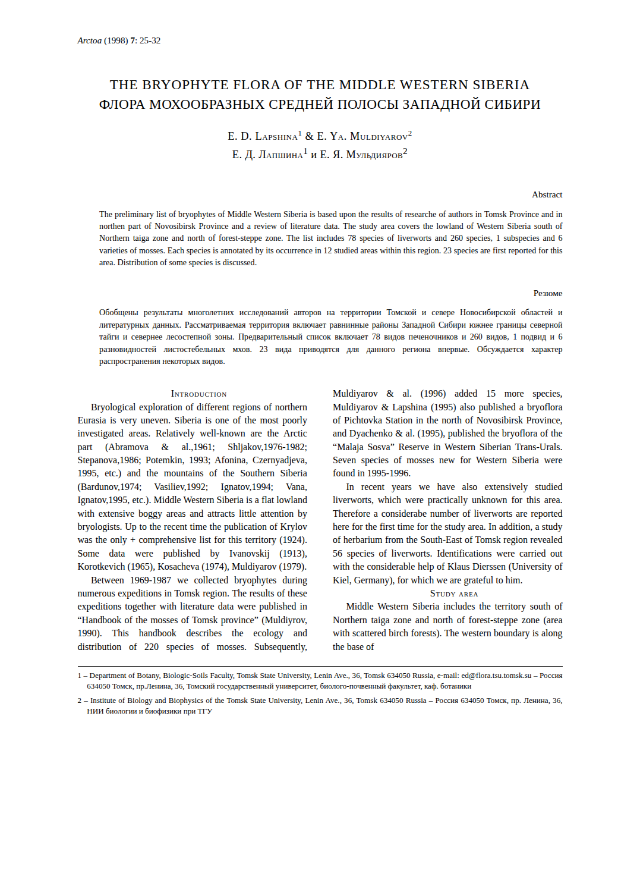Arctoa (1998) 7: 25-32
THE BRYOPHYTE FLORA OF THE MIDDLE WESTERN SIBERIA
ФЛОРА МОХООБРАЗНЫХ СРЕДНЕЙ ПОЛОСЫ ЗАПАДНОЙ СИБИРИ
E. D. Lapshina1 & E. Ya. Muldiyarov2
Е. Д. Лапшина1 и Е. Я. Мульдияров2
Abstract
The preliminary list of bryophytes of Middle Western Siberia is based upon the results of researche of authors in Tomsk Province and in northen part of Novosibirsk Province and a review of literature data. The study area covers the lowland of Western Siberia south of Northern taiga zone and north of forest-steppe zone. The list includes 78 species of liverworts and 260 species, 1 subspecies and 6 varieties of mosses. Each species is annotated by its occurrence in 12 studied areas within this region. 23 species are first reported for this area. Distribution of some species is discussed.
Резюме
Обобщены результаты многолетних исследований авторов на территории Томской и севере Новосибирской областей и литературных данных. Рассматриваемая территория включает равнинные районы Западной Сибири южнее границы северной тайги и севернее лесостепной зоны. Предварительный список включает 78 видов печеночников и 260 видов, 1 подвид и 6 разновидностей листостебельных мхов. 23 вида приводятся для данного региона впервые. Обсуждается характер распространения некоторых видов.
Introduction
Bryological exploration of different regions of northern Eurasia is very uneven. Siberia is one of the most poorly investigated areas. Relatively well-known are the Arctic part (Abramova & al.,1961; Shljakov,1976-1982; Stepanova,1986; Potemkin, 1993; Afonina, Czernyadjeva, 1995, etc.) and the mountains of the Southern Siberia (Bardunov,1974; Vasiliev,1992; Ignatov,1994; Vana, Ignatov,1995, etc.). Middle Western Siberia is a flat lowland with extensive boggy areas and attracts little attention by bryologists. Up to the recent time the publication of Krylov was the only + comprehensive list for this territory (1924). Some data were published by Ivanovskij (1913), Korotkevich (1965), Kosacheva (1974), Muldiyarov (1979).
Between 1969-1987 we collected bryophytes during numerous expeditions in Tomsk region. The results of these expeditions together with literature data were published in “Handbook of the mosses of Tomsk province” (Muldiyrov, 1990). This handbook describes the ecology and distribution of 220 species of mosses. Subsequently, Muldiyarov & al. (1996) added 15 more species, Muldiyarov & Lapshina (1995) also published a bryoflora of Pichtovka Station in the north of Novosibirsk Province, and Dyachenko & al. (1995), published the bryoflora of the “Malaja Sosva” Reserve in Western Siberian Trans-Urals. Seven species of mosses new for Western Siberia were found in 1995-1996.
In recent years we have also extensively studied liverworts, which were practically unknown for this area. Therefore a considerabe number of liverworts are reported here for the first time for the study area. In addition, a study of herbarium from the South-East of Tomsk region revealed 56 species of liverworts. Identifications were carried out with the considerable help of Klaus Dierssen (University of Kiel, Germany), for which we are grateful to him.
Study area
Middle Western Siberia includes the territory south of Northern taiga zone and north of forest-steppe zone (area with scattered birch forests). The western boundary is along the base of
1 – Department of Botany, Biologic-Soils Faculty, Tomsk State University, Lenin Ave., 36, Tomsk 634050 Russia, e-mail: ed@flora.tsu.tomsk.su – Россия 634050 Томск, пр.Ленина, 36, Томский государственный университет, биолого-почвенный факультет, каф. ботаники
2 – Institute of Biology and Biophysics of the Tomsk State University, Lenin Ave., 36, Tomsk 634050 Russia – Россия 634050 Томск, пр. Ленина, 36, НИИ биологии и биофизики при ТГУ